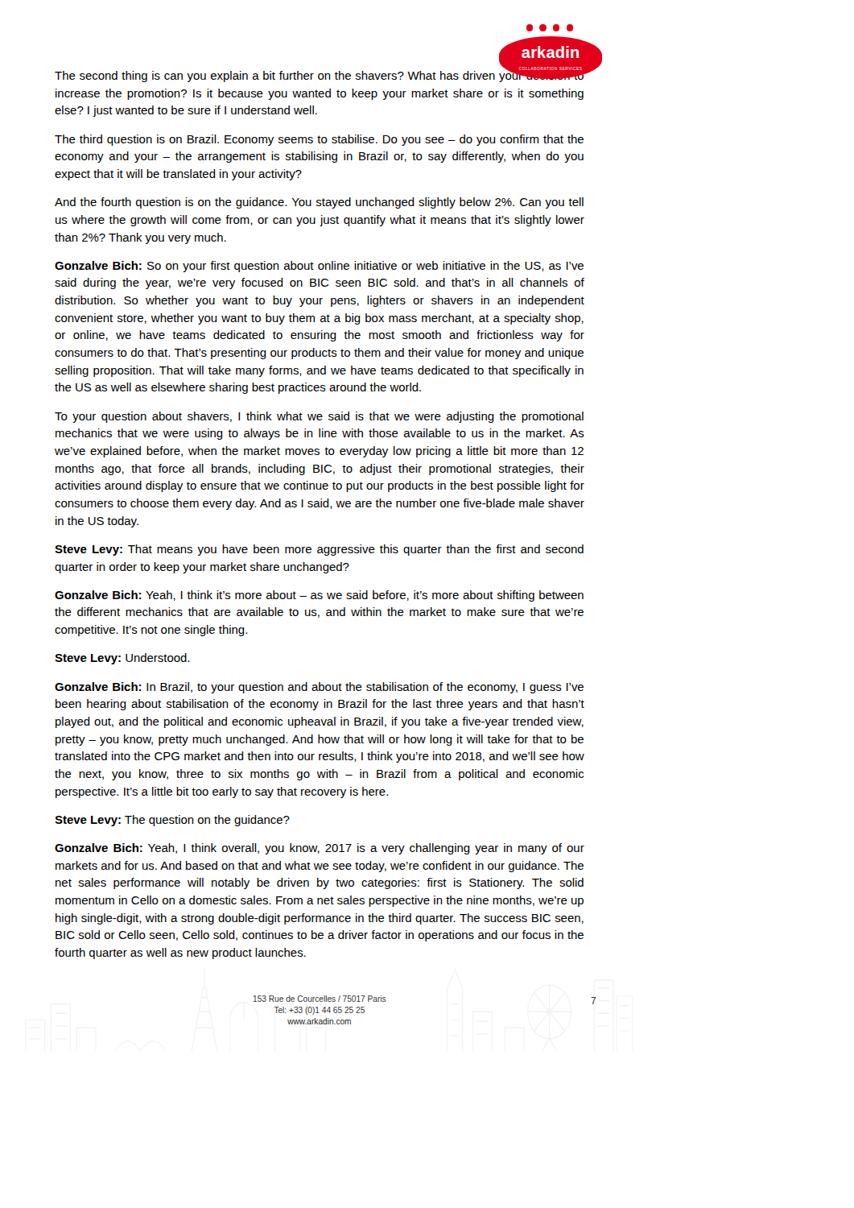arkadin Collaboration Services
The second thing is can you explain a bit further on the shavers? What has driven your decision to increase the promotion? Is it because you wanted to keep your market share or is it something else? I just wanted to be sure if I understand well.
The third question is on Brazil. Economy seems to stabilise. Do you see – do you confirm that the economy and your – the arrangement is stabilising in Brazil or, to say differently, when do you expect that it will be translated in your activity?
And the fourth question is on the guidance. You stayed unchanged slightly below 2%. Can you tell us where the growth will come from, or can you just quantify what it means that it’s slightly lower than 2%? Thank you very much.
Gonzalve Bich: So on your first question about online initiative or web initiative in the US, as I’ve said during the year, we’re very focused on BIC seen BIC sold. and that’s in all channels of distribution. So whether you want to buy your pens, lighters or shavers in an independent convenient store, whether you want to buy them at a big box mass merchant, at a specialty shop, or online, we have teams dedicated to ensuring the most smooth and frictionless way for consumers to do that. That’s presenting our products to them and their value for money and unique selling proposition. That will take many forms, and we have teams dedicated to that specifically in the US as well as elsewhere sharing best practices around the world.
To your question about shavers, I think what we said is that we were adjusting the promotional mechanics that we were using to always be in line with those available to us in the market. As we’ve explained before, when the market moves to everyday low pricing a little bit more than 12 months ago, that force all brands, including BIC, to adjust their promotional strategies, their activities around display to ensure that we continue to put our products in the best possible light for consumers to choose them every day. And as I said, we are the number one five-blade male shaver in the US today.
Steve Levy: That means you have been more aggressive this quarter than the first and second quarter in order to keep your market share unchanged?
Gonzalve Bich: Yeah, I think it’s more about – as we said before, it’s more about shifting between the different mechanics that are available to us, and within the market to make sure that we’re competitive. It’s not one single thing.
Steve Levy: Understood.
Gonzalve Bich: In Brazil, to your question and about the stabilisation of the economy, I guess I’ve been hearing about stabilisation of the economy in Brazil for the last three years and that hasn’t played out, and the political and economic upheaval in Brazil, if you take a five-year trended view, pretty – you know, pretty much unchanged. And how that will or how long it will take for that to be translated into the CPG market and then into our results, I think you’re into 2018, and we’ll see how the next, you know, three to six months go with – in Brazil from a political and economic perspective. It’s a little bit too early to say that recovery is here.
Steve Levy: The question on the guidance?
Gonzalve Bich: Yeah, I think overall, you know, 2017 is a very challenging year in many of our markets and for us. And based on that and what we see today, we’re confident in our guidance. The net sales performance will notably be driven by two categories: first is Stationery. The solid momentum in Cello on a domestic sales. From a net sales perspective in the nine months, we’re up high single-digit, with a strong double-digit performance in the third quarter. The success BIC seen, BIC sold or Cello seen, Cello sold, continues to be a driver factor in operations and our focus in the fourth quarter as well as new product launches.
153 Rue de Courcelles / 75017 Paris
Tel: +33 (0)1 44 65 25 25
www.arkadin.com
7